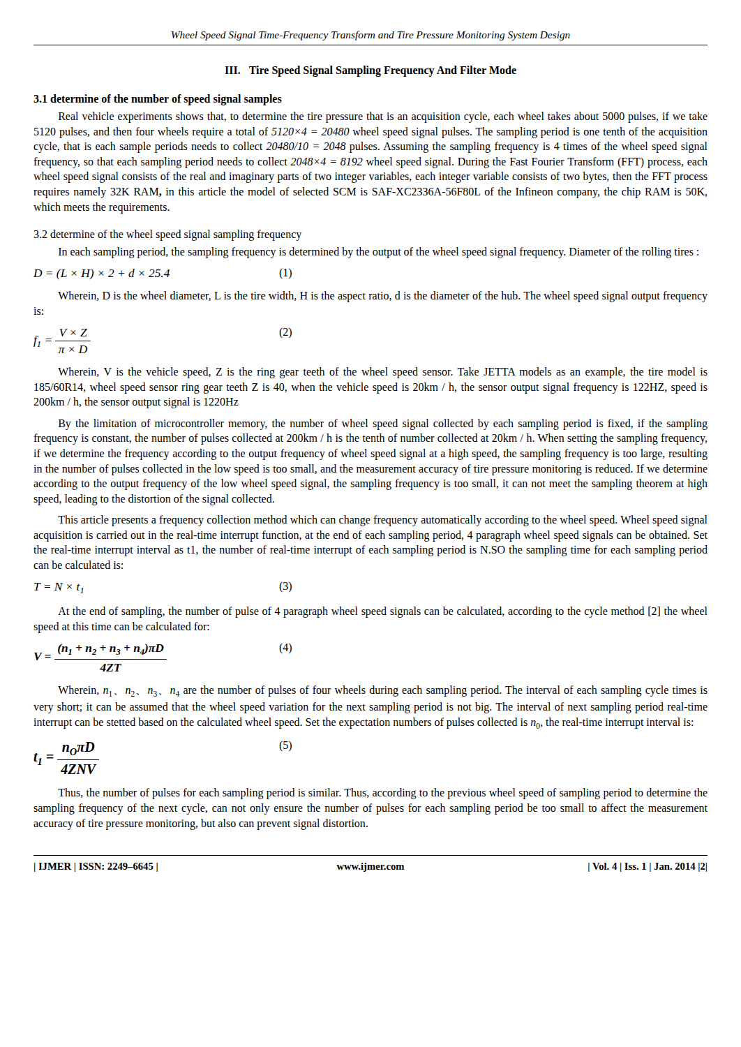Wheel Speed Signal Time-Frequency Transform and Tire Pressure Monitoring System Design
III. Tire Speed Signal Sampling Frequency And Filter Mode
3.1 determine of the number of speed signal samples
Real vehicle experiments shows that, to determine the tire pressure that is an acquisition cycle, each wheel takes about 5000 pulses, if we take 5120 pulses, and then four wheels require a total of 5120×4 = 20480 wheel speed signal pulses. The sampling period is one tenth of the acquisition cycle, that is each sample periods needs to collect 20480/10 = 2048 pulses. Assuming the sampling frequency is 4 times of the wheel speed signal frequency, so that each sampling period needs to collect 2048×4 = 8192 wheel speed signal. During the Fast Fourier Transform (FFT) process, each wheel speed signal consists of the real and imaginary parts of two integer variables, each integer variable consists of two bytes, then the FFT process requires namely 32K RAM, in this article the model of selected SCM is SAF-XC2336A-56F80L of the Infineon company, the chip RAM is 50K, which meets the requirements.
3.2 determine of the wheel speed signal sampling frequency
In each sampling period, the sampling frequency is determined by the output of the wheel speed signal frequency. Diameter of the rolling tires :
D = (L × H) × 2 + d × 25.4(1)
Wherein, D is the wheel diameter, L is the tire width, H is the aspect ratio, d is the diameter of the hub. The wheel speed signal output frequency is:
f1 = V × Z π × D(2)
Wherein, V is the vehicle speed, Z is the ring gear teeth of the wheel speed sensor. Take JETTA models as an example, the tire model is 185/60R14, wheel speed sensor ring gear teeth Z is 40, when the vehicle speed is 20km / h, the sensor output signal frequency is 122HZ, speed is 200km / h, the sensor output signal is 1220Hz
By the limitation of microcontroller memory, the number of wheel speed signal collected by each sampling period is fixed, if the sampling frequency is constant, the number of pulses collected at 200km / h is the tenth of number collected at 20km / h. When setting the sampling frequency, if we determine the frequency according to the output frequency of wheel speed signal at a high speed, the sampling frequency is too large, resulting in the number of pulses collected in the low speed is too small, and the measurement accuracy of tire pressure monitoring is reduced. If we determine according to the output frequency of the low wheel speed signal, the sampling frequency is too small, it can not meet the sampling theorem at high speed, leading to the distortion of the signal collected.
This article presents a frequency collection method which can change frequency automatically according to the wheel speed. Wheel speed signal acquisition is carried out in the real-time interrupt function, at the end of each sampling period, 4 paragraph wheel speed signals can be obtained. Set the real-time interrupt interval as t1, the number of real-time interrupt of each sampling period is N.SO the sampling time for each sampling period can be calculated is:
T = N × t1(3)
At the end of sampling, the number of pulse of 4 paragraph wheel speed signals can be calculated, according to the cycle method [2] the wheel speed at this time can be calculated for:
V = (n1 + n2 + n3 + n4)πD 4ZT(4)
Wherein, n1、n2、n3、n4 are the number of pulses of four wheels during each sampling period. The interval of each sampling cycle times is very short; it can be assumed that the wheel speed variation for the next sampling period is not big. The interval of next sampling period real-time interrupt can be stetted based on the calculated wheel speed. Set the expectation numbers of pulses collected is n0, the real-time interrupt interval is:
t1 = nOπD 4ZNV(5)
Thus, the number of pulses for each sampling period is similar. Thus, according to the previous wheel speed of sampling period to determine the sampling frequency of the next cycle, can not only ensure the number of pulses for each sampling period be too small to affect the measurement accuracy of tire pressure monitoring, but also can prevent signal distortion.
| IJMER | ISSN: 2249–6645 | www.ijmer.com | Vol. 4 | Iss. 1 | Jan. 2014 |2|